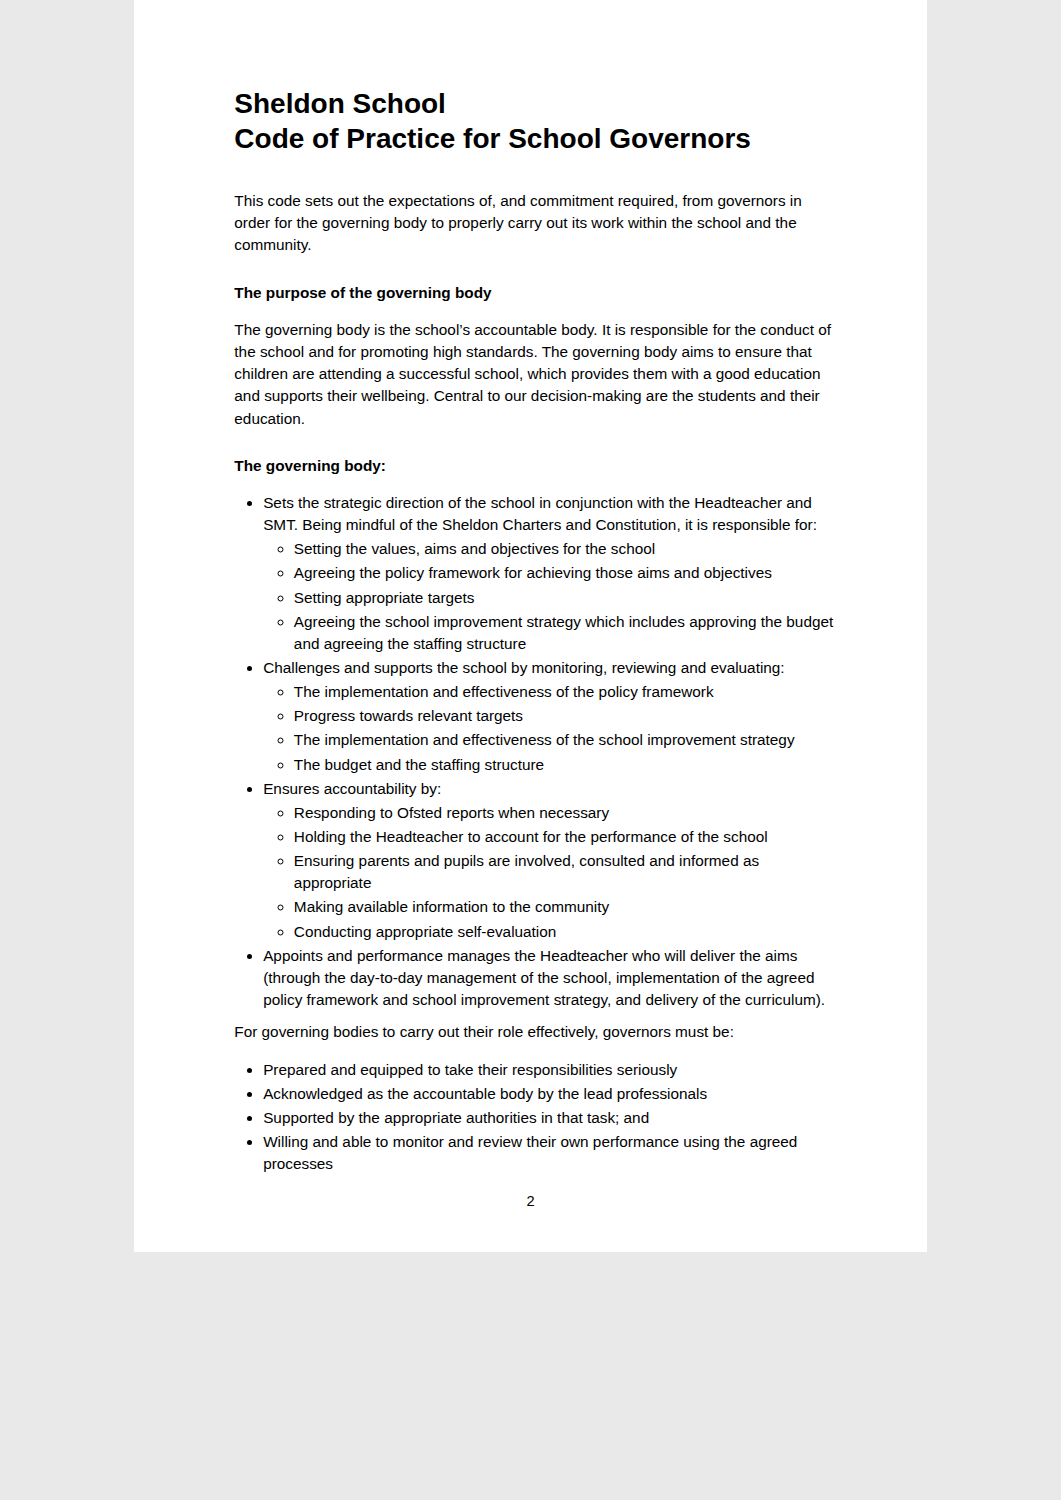Sheldon School Code of Practice for School Governors
This code sets out the expectations of, and commitment required, from governors in order for the governing body to properly carry out its work within the school and the community.
The purpose of the governing body
The governing body is the school’s accountable body. It is responsible for the conduct of the school and for promoting high standards. The governing body aims to ensure that children are attending a successful school, which provides them with a good education and supports their wellbeing. Central to our decision-making are the students and their education.
The governing body:
Sets the strategic direction of the school in conjunction with the Headteacher and SMT. Being mindful of the Sheldon Charters and Constitution, it is responsible for:
Setting the values, aims and objectives for the school
Agreeing the policy framework for achieving those aims and objectives
Setting appropriate targets
Agreeing the school improvement strategy which includes approving the budget and agreeing the staffing structure
Challenges and supports the school by monitoring, reviewing and evaluating:
The implementation and effectiveness of the policy framework
Progress towards relevant targets
The implementation and effectiveness of the school improvement strategy
The budget and the staffing structure
Ensures accountability by:
Responding to Ofsted reports when necessary
Holding the Headteacher to account for the performance of the school
Ensuring parents and pupils are involved, consulted and informed as appropriate
Making available information to the community
Conducting appropriate self-evaluation
Appoints and performance manages the Headteacher who will deliver the aims (through the day-to-day management of the school, implementation of the agreed policy framework and school improvement strategy, and delivery of the curriculum).
For governing bodies to carry out their role effectively, governors must be:
Prepared and equipped to take their responsibilities seriously
Acknowledged as the accountable body by the lead professionals
Supported by the appropriate authorities in that task; and
Willing and able to monitor and review their own performance using the agreed processes
2